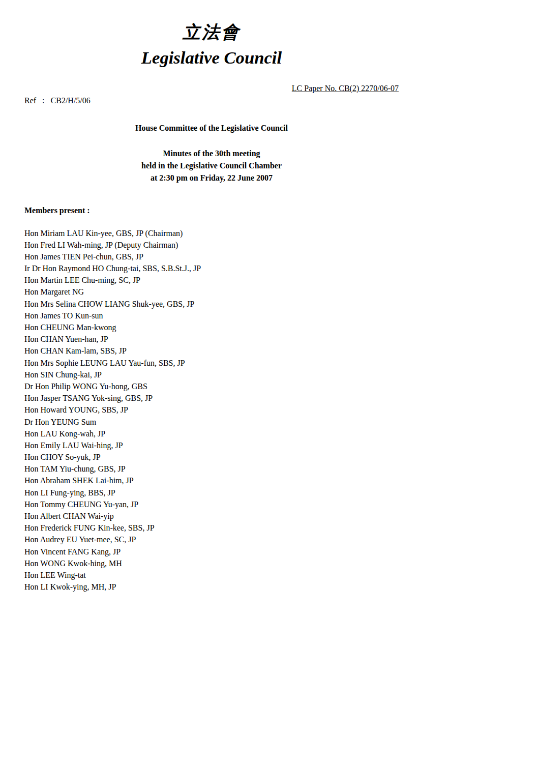立法會
Legislative Council
LC Paper No. CB(2) 2270/06-07
Ref : CB2/H/5/06
House Committee of the Legislative Council
Minutes of the 30th meeting
held in the Legislative Council Chamber
at 2:30 pm on Friday, 22 June 2007
Members present :
Hon Miriam LAU Kin-yee, GBS, JP (Chairman)
Hon Fred LI Wah-ming, JP (Deputy Chairman)
Hon James TIEN Pei-chun, GBS, JP
Ir Dr Hon Raymond HO Chung-tai, SBS, S.B.St.J., JP
Hon Martin LEE Chu-ming, SC, JP
Hon Margaret NG
Hon Mrs Selina CHOW LIANG Shuk-yee, GBS, JP
Hon James TO Kun-sun
Hon CHEUNG Man-kwong
Hon CHAN Yuen-han, JP
Hon CHAN Kam-lam, SBS, JP
Hon Mrs Sophie LEUNG LAU Yau-fun, SBS, JP
Hon SIN Chung-kai, JP
Dr Hon Philip WONG Yu-hong, GBS
Hon Jasper TSANG Yok-sing, GBS, JP
Hon Howard YOUNG, SBS, JP
Dr Hon YEUNG Sum
Hon LAU Kong-wah, JP
Hon Emily LAU Wai-hing, JP
Hon CHOY So-yuk, JP
Hon TAM Yiu-chung, GBS, JP
Hon Abraham SHEK Lai-him, JP
Hon LI Fung-ying, BBS, JP
Hon Tommy CHEUNG Yu-yan, JP
Hon Albert CHAN Wai-yip
Hon Frederick FUNG Kin-kee, SBS, JP
Hon Audrey EU Yuet-mee, SC, JP
Hon Vincent FANG Kang, JP
Hon WONG Kwok-hing, MH
Hon LEE Wing-tat
Hon LI Kwok-ying, MH, JP